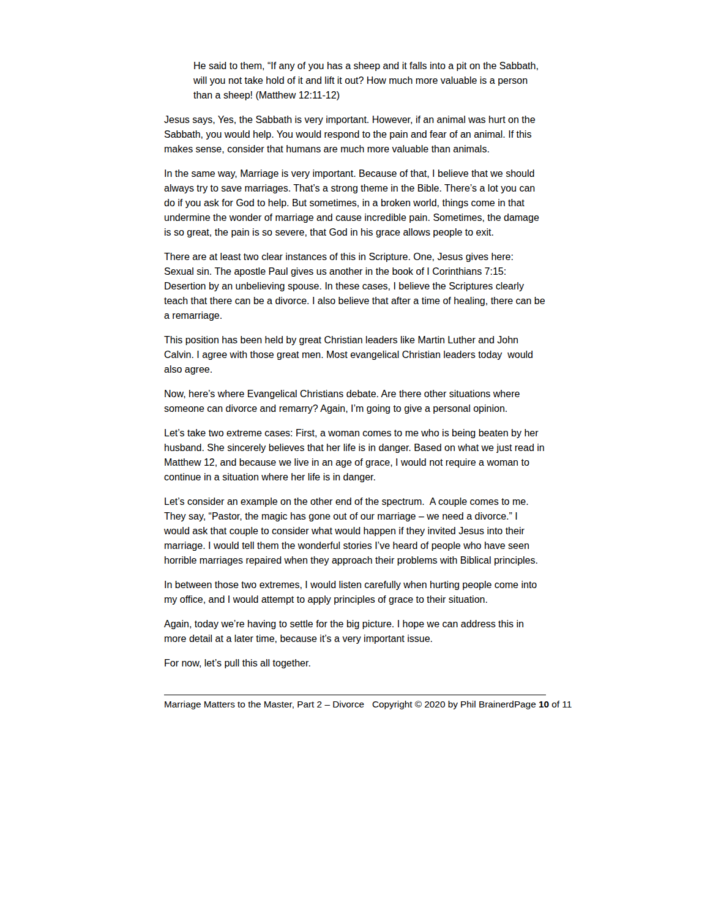He said to them, “If any of you has a sheep and it falls into a pit on the Sabbath, will you not take hold of it and lift it out? How much more valuable is a person than a sheep! (Matthew 12:11-12)
Jesus says, Yes, the Sabbath is very important. However, if an animal was hurt on the Sabbath, you would help. You would respond to the pain and fear of an animal. If this makes sense, consider that humans are much more valuable than animals.
In the same way, Marriage is very important. Because of that, I believe that we should always try to save marriages. That’s a strong theme in the Bible. There’s a lot you can do if you ask for God to help. But sometimes, in a broken world, things come in that undermine the wonder of marriage and cause incredible pain. Sometimes, the damage is so great, the pain is so severe, that God in his grace allows people to exit.
There are at least two clear instances of this in Scripture. One, Jesus gives here: Sexual sin. The apostle Paul gives us another in the book of I Corinthians 7:15: Desertion by an unbelieving spouse. In these cases, I believe the Scriptures clearly teach that there can be a divorce. I also believe that after a time of healing, there can be a remarriage.
This position has been held by great Christian leaders like Martin Luther and John Calvin. I agree with those great men. Most evangelical Christian leaders today would also agree.
Now, here’s where Evangelical Christians debate. Are there other situations where someone can divorce and remarry? Again, I’m going to give a personal opinion.
Let’s take two extreme cases: First, a woman comes to me who is being beaten by her husband. She sincerely believes that her life is in danger. Based on what we just read in Matthew 12, and because we live in an age of grace, I would not require a woman to continue in a situation where her life is in danger.
Let’s consider an example on the other end of the spectrum. A couple comes to me. They say, “Pastor, the magic has gone out of our marriage – we need a divorce.” I would ask that couple to consider what would happen if they invited Jesus into their marriage. I would tell them the wonderful stories I’ve heard of people who have seen horrible marriages repaired when they approach their problems with Biblical principles.
In between those two extremes, I would listen carefully when hurting people come into my office, and I would attempt to apply principles of grace to their situation.
Again, today we’re having to settle for the big picture. I hope we can address this in more detail at a later time, because it’s a very important issue.
For now, let’s pull this all together.
Marriage Matters to the Master, Part 2 – Divorce Copyright © 2020 by Phil Brainerd Page 10 of 11